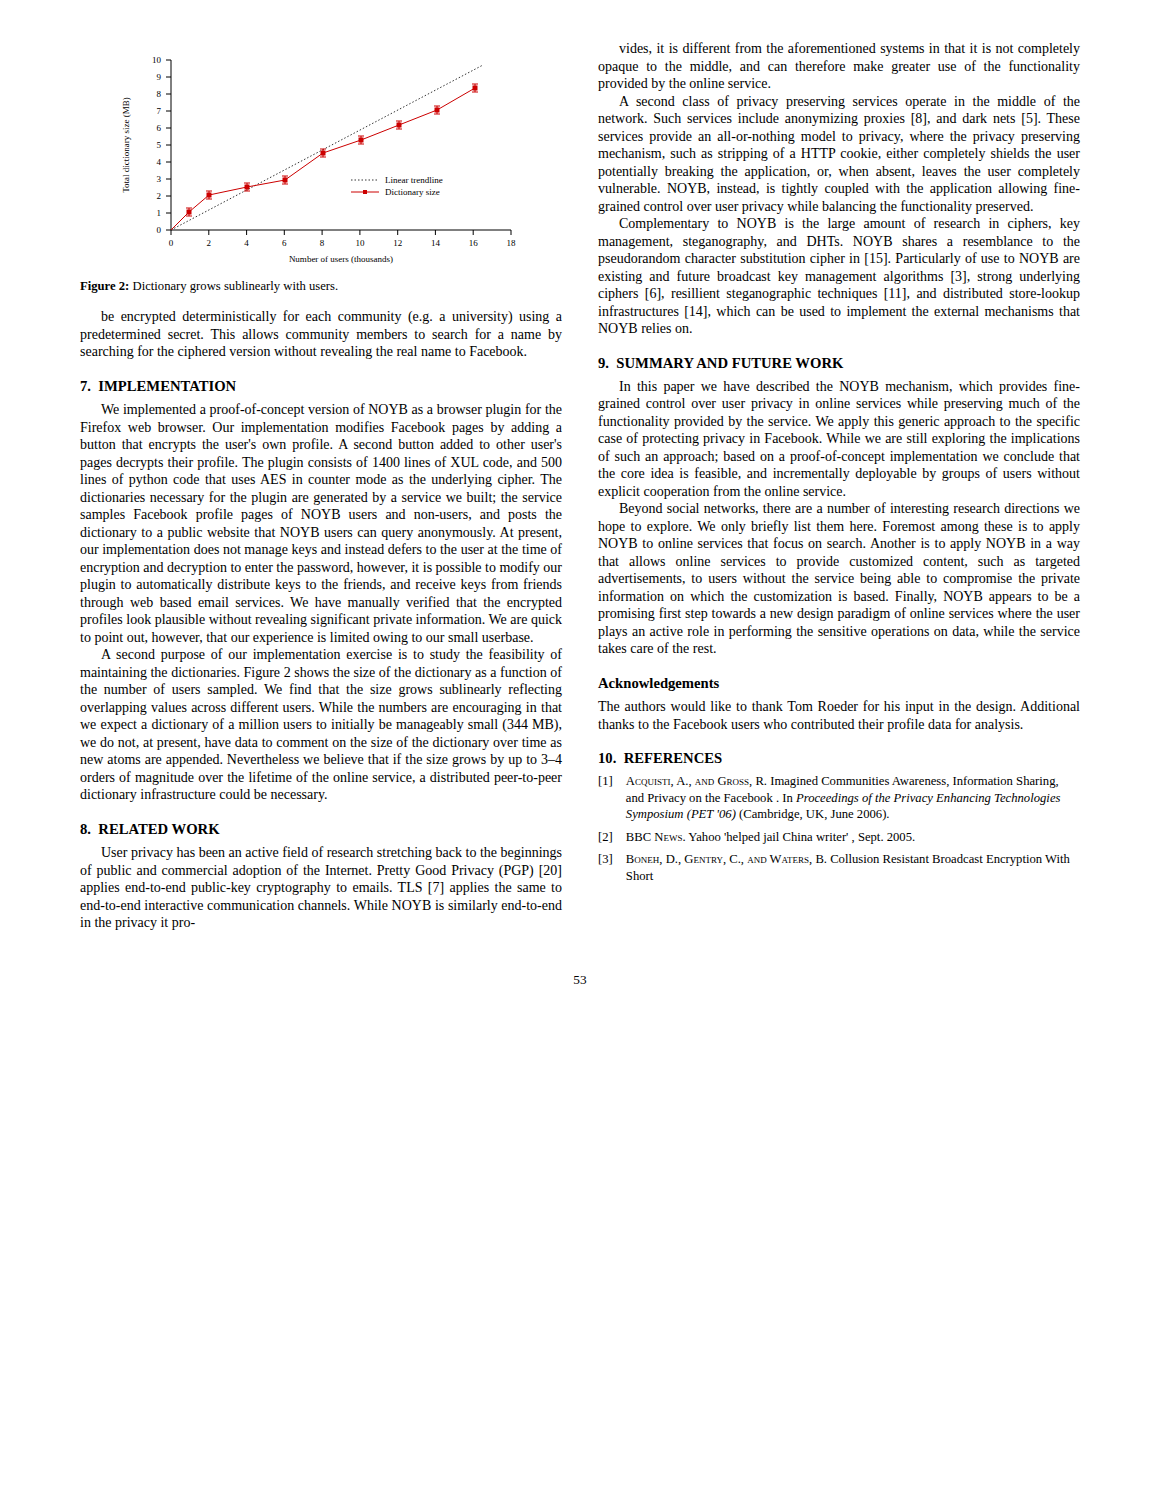0 1 2 3 4 5 6 7 8 9 10 0 2 4 6 8 10 12 14 16 18 Number of users (thousands) Total dictionary size (MB) Linear trendline Dictionary size
Figure 2: Dictionary grows sublinearly with users.
be encrypted deterministically for each community (e.g. a university) using a predetermined secret. This allows community members to search for a name by searching for the ciphered version without revealing the real name to Facebook.
7. IMPLEMENTATION
We implemented a proof-of-concept version of NOYB as a browser plugin for the Firefox web browser. Our implementation modifies Facebook pages by adding a button that encrypts the user's own profile. A second button added to other user's pages decrypts their profile. The plugin consists of 1400 lines of XUL code, and 500 lines of python code that uses AES in counter mode as the underlying cipher. The dictionaries necessary for the plugin are generated by a service we built; the service samples Facebook profile pages of NOYB users and non-users, and posts the dictionary to a public website that NOYB users can query anonymously. At present, our implementation does not manage keys and instead defers to the user at the time of encryption and decryption to enter the password, however, it is possible to modify our plugin to automatically distribute keys to the friends, and receive keys from friends through web based email services. We have manually verified that the encrypted profiles look plausible without revealing significant private information. We are quick to point out, however, that our experience is limited owing to our small userbase.
A second purpose of our implementation exercise is to study the feasibility of maintaining the dictionaries. Figure 2 shows the size of the dictionary as a function of the number of users sampled. We find that the size grows sublinearly reflecting overlapping values across different users. While the numbers are encouraging in that we expect a dictionary of a million users to initially be manageably small (344 MB), we do not, at present, have data to comment on the size of the dictionary over time as new atoms are appended. Nevertheless we believe that if the size grows by up to 3–4 orders of magnitude over the lifetime of the online service, a distributed peer-to-peer dictionary infrastructure could be necessary.
8. RELATED WORK
User privacy has been an active field of research stretching back to the beginnings of public and commercial adoption of the Internet. Pretty Good Privacy (PGP) [20] applies end-to-end public-key cryptography to emails. TLS [7] applies the same to end-to-end interactive communication channels. While NOYB is similarly end-to-end in the privacy it pro-
vides, it is different from the aforementioned systems in that it is not completely opaque to the middle, and can therefore make greater use of the functionality provided by the online service.
A second class of privacy preserving services operate in the middle of the network. Such services include anonymizing proxies [8], and dark nets [5]. These services provide an all-or-nothing model to privacy, where the privacy preserving mechanism, such as stripping of a HTTP cookie, either completely shields the user potentially breaking the application, or, when absent, leaves the user completely vulnerable. NOYB, instead, is tightly coupled with the application allowing fine-grained control over user privacy while balancing the functionality preserved.
Complementary to NOYB is the large amount of research in ciphers, key management, steganography, and DHTs. NOYB shares a resemblance to the pseudorandom character substitution cipher in [15]. Particularly of use to NOYB are existing and future broadcast key management algorithms [3], strong underlying ciphers [6], resillient steganographic techniques [11], and distributed store-lookup infrastructures [14], which can be used to implement the external mechanisms that NOYB relies on.
9. SUMMARY AND FUTURE WORK
In this paper we have described the NOYB mechanism, which provides fine-grained control over user privacy in online services while preserving much of the functionality provided by the service. We apply this generic approach to the specific case of protecting privacy in Facebook. While we are still exploring the implications of such an approach; based on a proof-of-concept implementation we conclude that the core idea is feasible, and incrementally deployable by groups of users without explicit cooperation from the online service.
Beyond social networks, there are a number of interesting research directions we hope to explore. We only briefly list them here. Foremost among these is to apply NOYB to online services that focus on search. Another is to apply NOYB in a way that allows online services to provide customized content, such as targeted advertisements, to users without the service being able to compromise the private information on which the customization is based. Finally, NOYB appears to be a promising first step towards a new design paradigm of online services where the user plays an active role in performing the sensitive operations on data, while the service takes care of the rest.
Acknowledgements
The authors would like to thank Tom Roeder for his input in the design. Additional thanks to the Facebook users who contributed their profile data for analysis.
10. REFERENCES
Acquisti, A., and Gross, R. Imagined Communities Awareness, Information Sharing, and Privacy on the Facebook . In Proceedings of the Privacy Enhancing Technologies Symposium (PET '06) (Cambridge, UK, June 2006).
BBC News. Yahoo 'helped jail China writer' , Sept. 2005.
Boneh, D., Gentry, C., and Waters, B. Collusion Resistant Broadcast Encryption With Short
53